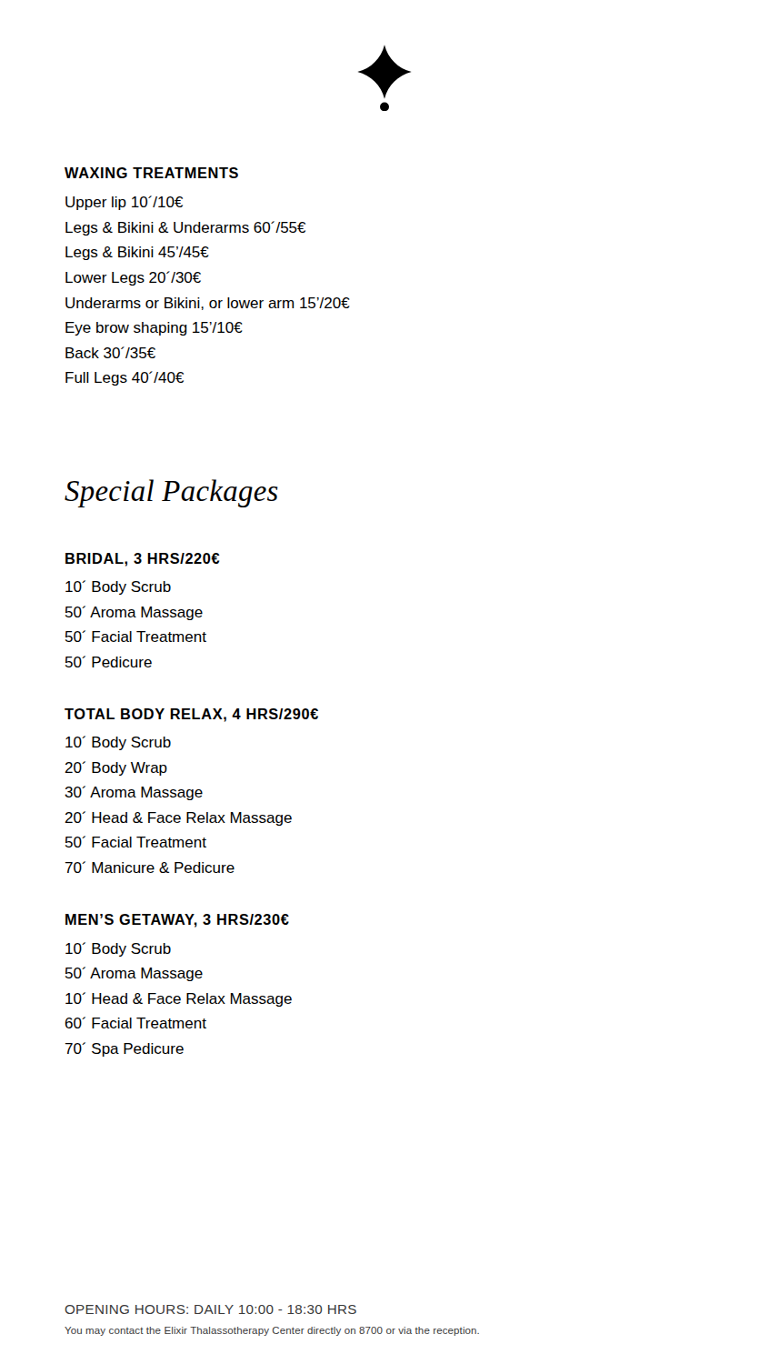Waxing Treatments
Upper lip 10´/10€
Legs & Bikini & Underarms 60´/55€
Legs & Bikini 45’/45€
Lower Legs 20´/30€
Underarms or Bikini, or lower arm 15’/20€
Eye brow shaping 15’/10€
Back 30´/35€
Full Legs 40´/40€
Special Packages
Bridal, 3 hrs/220€
10´ Body Scrub
50´ Aroma Massage
50´ Facial Treatment
50´ Pedicure
Total Body Relax, 4 hrs/290€
10´ Body Scrub
20´ Body Wrap
30´ Aroma Massage
20´ Head & Face Relax Massage
50´ Facial Treatment
70´ Manicure & Pedicure
Men’s Getaway, 3 hrs/230€
10´ Body Scrub
50´ Aroma Massage
10´ Head & Face Relax Massage
60´ Facial Treatment
70´ Spa Pedicure
OPENING HOURS: DAILY 10:00 - 18:30 HRS
You may contact the Elixir Thalassotherapy Center directly on 8700 or via the reception.